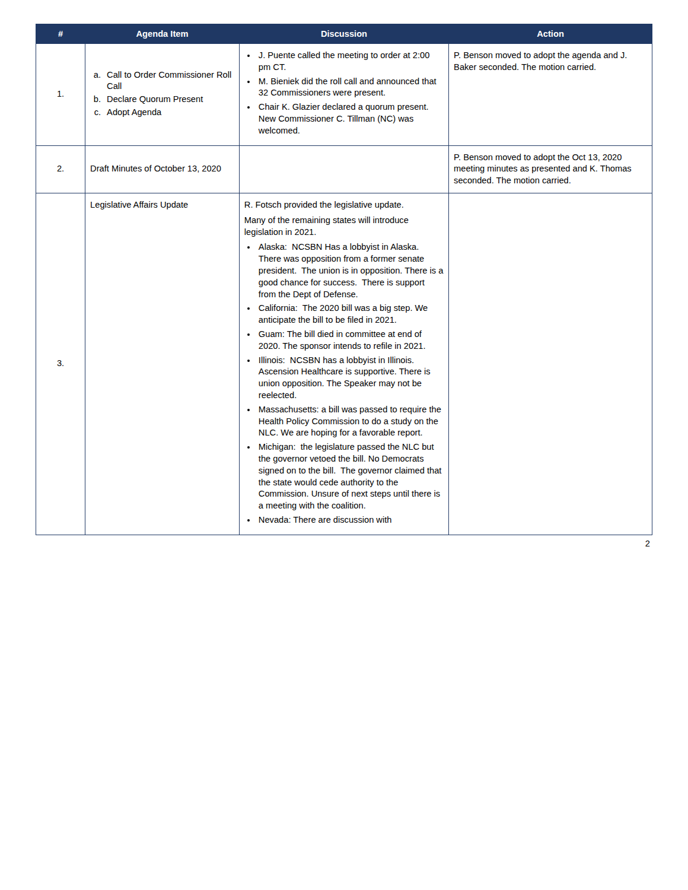| # | Agenda Item | Discussion | Action |
| --- | --- | --- | --- |
| 1. | Call to Order Commissioner Roll Call Declare Quorum Present Adopt Agenda | J. Puente called the meeting to order at 2:00 pm CT. M. Bieniek did the roll call and announced that 32 Commissioners were present. Chair K. Glazier declared a quorum present. New Commissioner C. Tillman (NC) was welcomed. | P. Benson moved to adopt the agenda and J. Baker seconded. The motion carried. |
| 2. | Draft Minutes of October 13, 2020 | | P. Benson moved to adopt the Oct 13, 2020 meeting minutes as presented and K. Thomas seconded. The motion carried. |
| 3. | Legislative Affairs Update | R. Fotsch provided the legislative update. Many of the remaining states will introduce legislation in 2021. Alaska: NCSBN Has a lobbyist in Alaska. There was opposition from a former senate president. The union is in opposition. There is a good chance for success. There is support from the Dept of Defense. California: The 2020 bill was a big step. We anticipate the bill to be filed in 2021. Guam: The bill died in committee at end of 2020. The sponsor intends to refile in 2021. Illinois: NCSBN has a lobbyist in Illinois. Ascension Healthcare is supportive. There is union opposition. The Speaker may not be reelected. Massachusetts: a bill was passed to require the Health Policy Commission to do a study on the NLC. We are hoping for a favorable report. Michigan: the legislature passed the NLC but the governor vetoed the bill. No Democrats signed on to the bill. The governor claimed that the state would cede authority to the Commission. Unsure of next steps until there is a meeting with the coalition. Nevada: There are discussion with | |
2